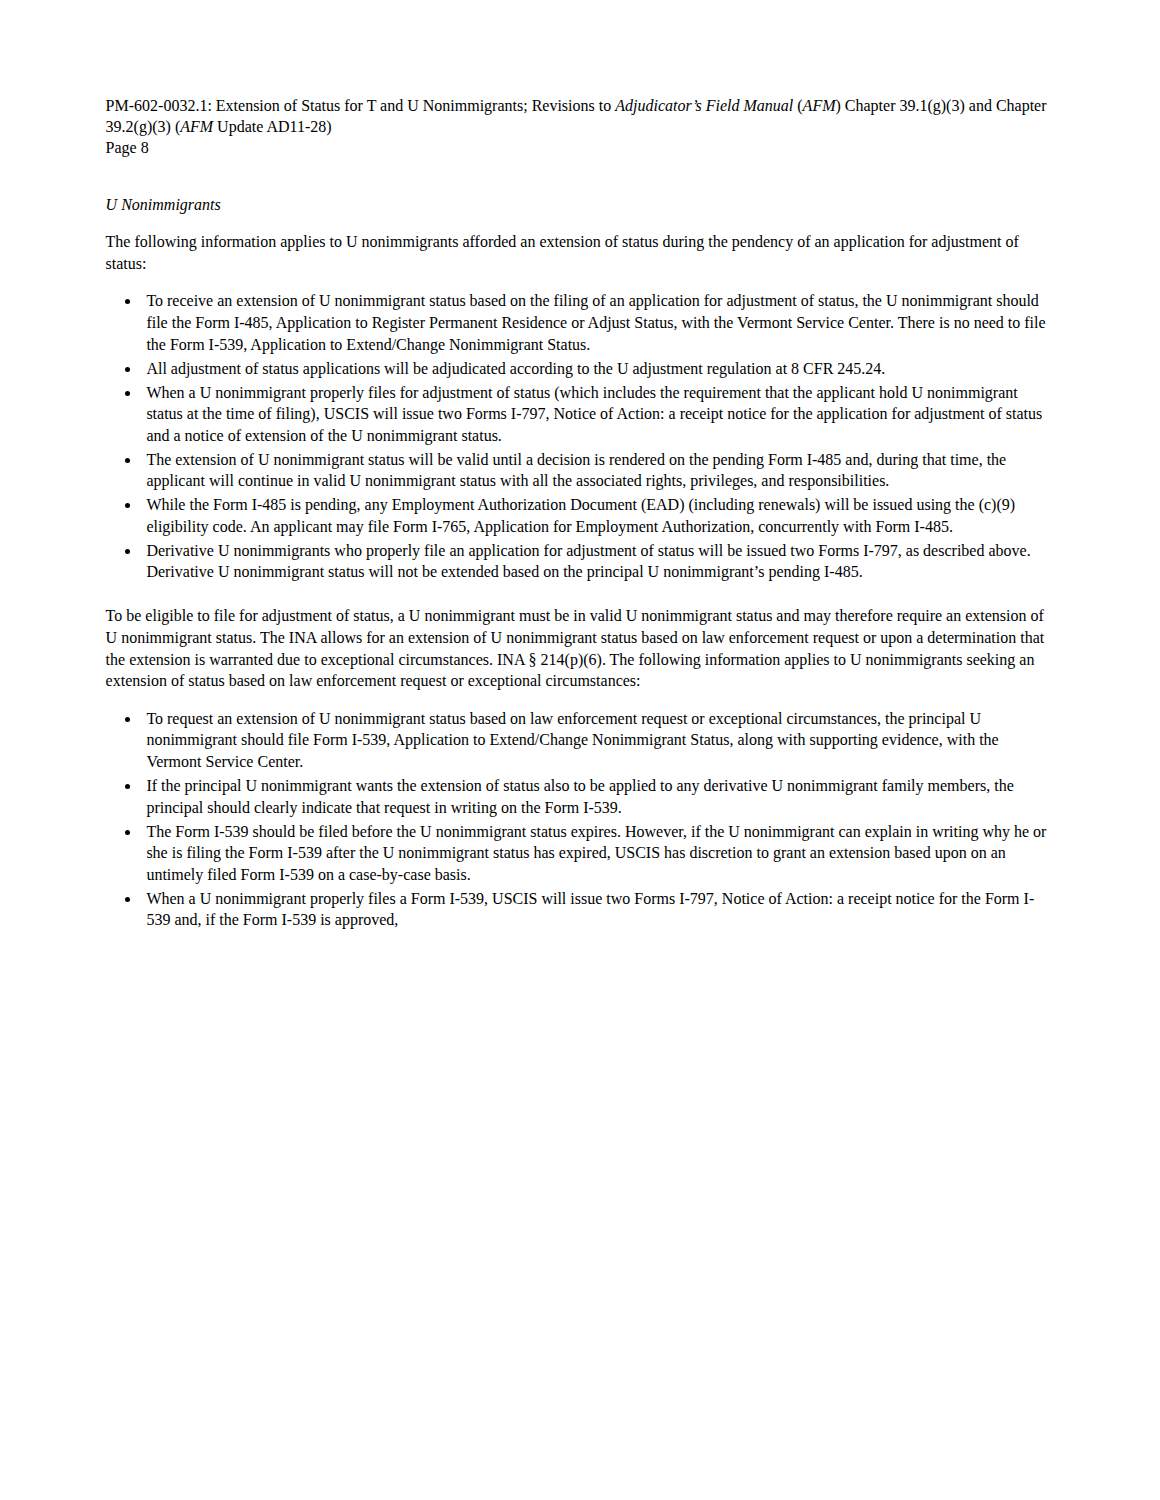PM-602-0032.1: Extension of Status for T and U Nonimmigrants; Revisions to Adjudicator’s Field Manual (AFM) Chapter 39.1(g)(3) and Chapter 39.2(g)(3) (AFM Update AD11-28)
Page 8
U Nonimmigrants
The following information applies to U nonimmigrants afforded an extension of status during the pendency of an application for adjustment of status:
To receive an extension of U nonimmigrant status based on the filing of an application for adjustment of status, the U nonimmigrant should file the Form I-485, Application to Register Permanent Residence or Adjust Status, with the Vermont Service Center. There is no need to file the Form I-539, Application to Extend/Change Nonimmigrant Status.
All adjustment of status applications will be adjudicated according to the U adjustment regulation at 8 CFR 245.24.
When a U nonimmigrant properly files for adjustment of status (which includes the requirement that the applicant hold U nonimmigrant status at the time of filing), USCIS will issue two Forms I-797, Notice of Action: a receipt notice for the application for adjustment of status and a notice of extension of the U nonimmigrant status.
The extension of U nonimmigrant status will be valid until a decision is rendered on the pending Form I-485 and, during that time, the applicant will continue in valid U nonimmigrant status with all the associated rights, privileges, and responsibilities.
While the Form I-485 is pending, any Employment Authorization Document (EAD) (including renewals) will be issued using the (c)(9) eligibility code. An applicant may file Form I-765, Application for Employment Authorization, concurrently with Form I-485.
Derivative U nonimmigrants who properly file an application for adjustment of status will be issued two Forms I-797, as described above. Derivative U nonimmigrant status will not be extended based on the principal U nonimmigrant’s pending I-485.
To be eligible to file for adjustment of status, a U nonimmigrant must be in valid U nonimmigrant status and may therefore require an extension of U nonimmigrant status. The INA allows for an extension of U nonimmigrant status based on law enforcement request or upon a determination that the extension is warranted due to exceptional circumstances. INA § 214(p)(6). The following information applies to U nonimmigrants seeking an extension of status based on law enforcement request or exceptional circumstances:
To request an extension of U nonimmigrant status based on law enforcement request or exceptional circumstances, the principal U nonimmigrant should file Form I-539, Application to Extend/Change Nonimmigrant Status, along with supporting evidence, with the Vermont Service Center.
If the principal U nonimmigrant wants the extension of status also to be applied to any derivative U nonimmigrant family members, the principal should clearly indicate that request in writing on the Form I-539.
The Form I-539 should be filed before the U nonimmigrant status expires. However, if the U nonimmigrant can explain in writing why he or she is filing the Form I-539 after the U nonimmigrant status has expired, USCIS has discretion to grant an extension based upon on an untimely filed Form I-539 on a case-by-case basis.
When a U nonimmigrant properly files a Form I-539, USCIS will issue two Forms I-797, Notice of Action: a receipt notice for the Form I-539 and, if the Form I-539 is approved,